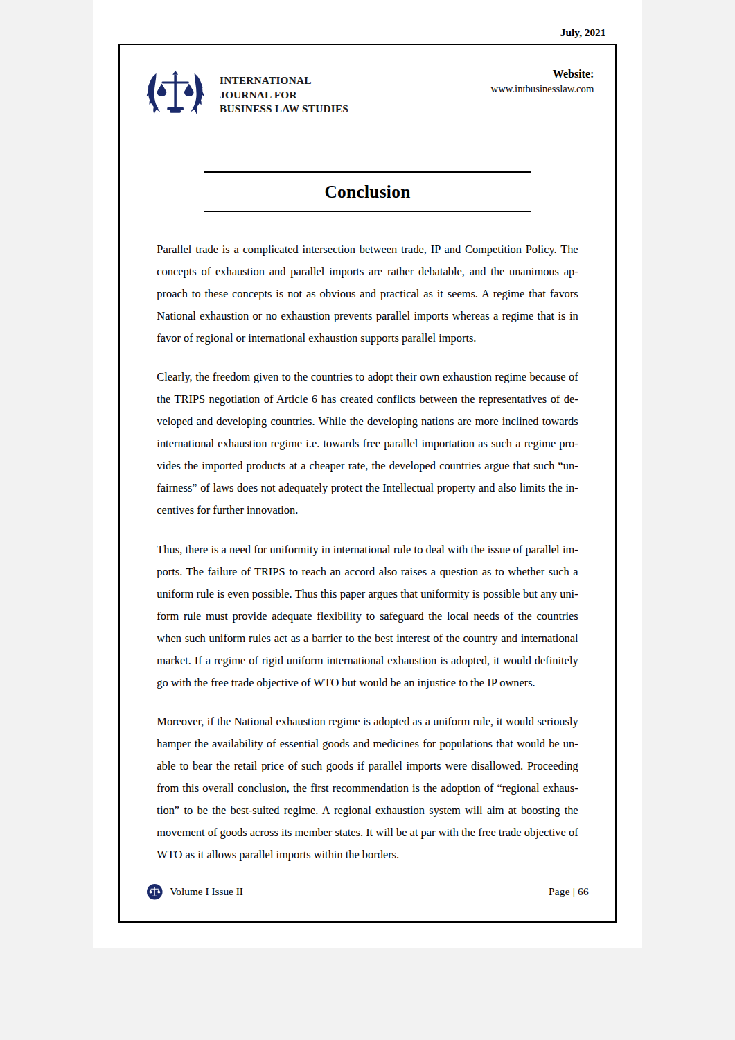July, 2021
International
Journal for
Business Law Studies
Website:
www.intbusinesslaw.com
Conclusion
Parallel trade is a complicated intersection between trade, IP and Competition Policy. The concepts of exhaustion and parallel imports are rather debatable, and the unanimous approach to these concepts is not as obvious and practical as it seems. A regime that favors National exhaustion or no exhaustion prevents parallel imports whereas a regime that is in favor of regional or international exhaustion supports parallel imports.
Clearly, the freedom given to the countries to adopt their own exhaustion regime because of the TRIPS negotiation of Article 6 has created conflicts between the representatives of developed and developing countries. While the developing nations are more inclined towards international exhaustion regime i.e. towards free parallel importation as such a regime provides the imported products at a cheaper rate, the developed countries argue that such “unfairness” of laws does not adequately protect the Intellectual property and also limits the incentives for further innovation.
Thus, there is a need for uniformity in international rule to deal with the issue of parallel imports. The failure of TRIPS to reach an accord also raises a question as to whether such a uniform rule is even possible. Thus this paper argues that uniformity is possible but any uniform rule must provide adequate flexibility to safeguard the local needs of the countries when such uniform rules act as a barrier to the best interest of the country and international market. If a regime of rigid uniform international exhaustion is adopted, it would definitely go with the free trade objective of WTO but would be an injustice to the IP owners.
Moreover, if the National exhaustion regime is adopted as a uniform rule, it would seriously hamper the availability of essential goods and medicines for populations that would be unable to bear the retail price of such goods if parallel imports were disallowed. Proceeding from this overall conclusion, the first recommendation is the adoption of “regional exhaustion” to be the best-suited regime. A regional exhaustion system will aim at boosting the movement of goods across its member states. It will be at par with the free trade objective of WTO as it allows parallel imports within the borders.
Volume I Issue II
Page | 66